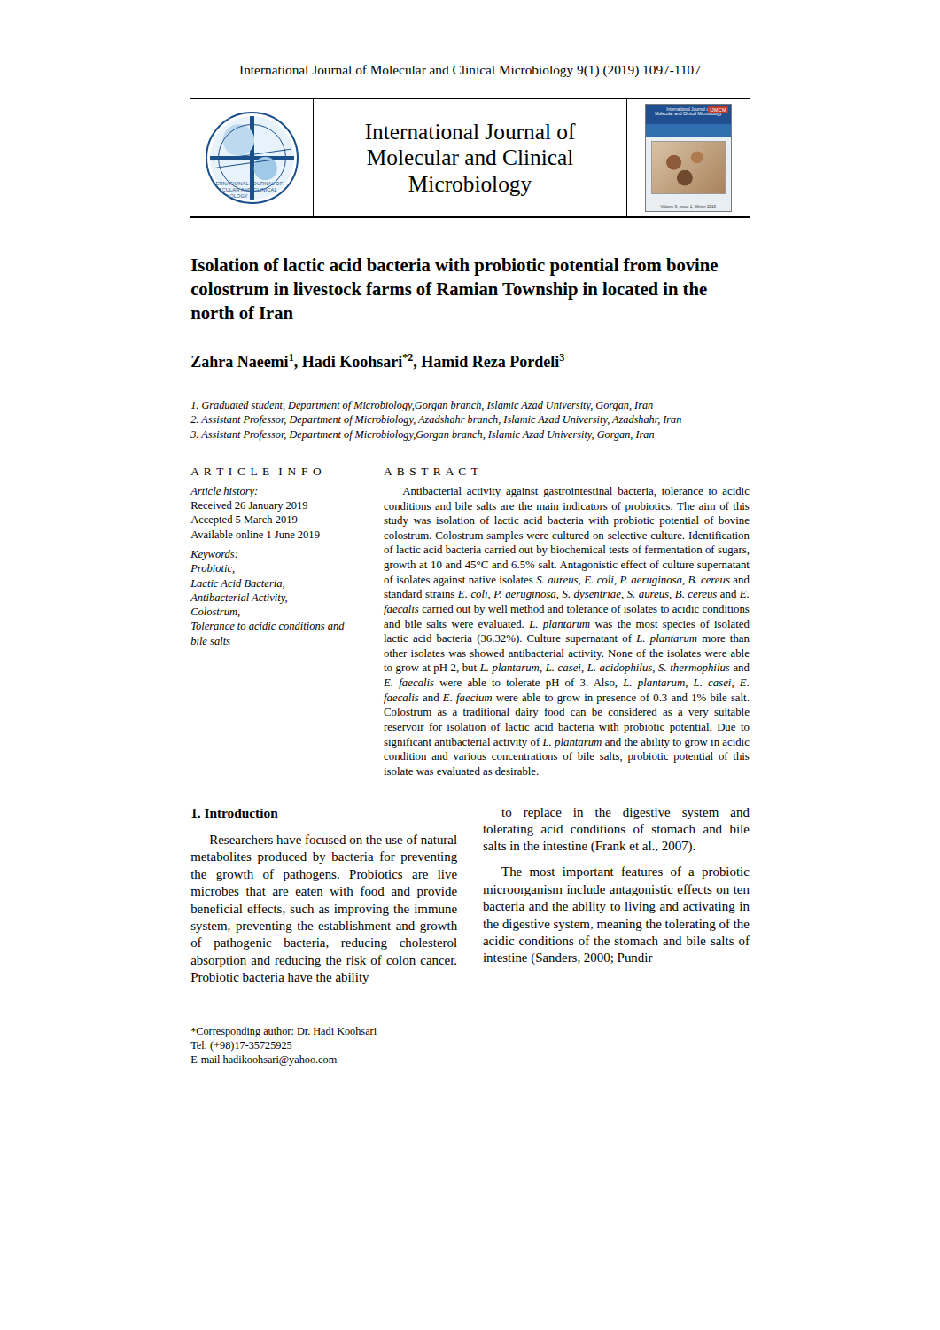International Journal of Molecular and Clinical Microbiology 9(1) (2019) 1097-1107
INTERNATIONAL JOURNAL OF MOLECULAR AND CLINICAL MICROBIOLOGY
International Journal of
Molecular and Clinical Microbiology
IJMCM
International Journal of
Molecular and Clinical Microbiology
Volume 9, Issue 1, Winter 2019
Isolation of lactic acid bacteria with probiotic potential from bovine colostrum in livestock farms of Ramian Township in located in the north of Iran
Zahra Naeemi1, Hadi Koohsari*2, Hamid Reza Pordeli3
1. Graduated student, Department of Microbiology,Gorgan branch, Islamic Azad University, Gorgan, Iran
2. Assistant Professor, Department of Microbiology, Azadshahr branch, Islamic Azad University, Azadshahr, Iran
3. Assistant Professor, Department of Microbiology,Gorgan branch, Islamic Azad University, Gorgan, Iran
A R T I C L E I N F O
Article history:
Received 26 January 2019
Accepted 5 March 2019
Available online 1 June 2019
Keywords:
Probiotic,
Lactic Acid Bacteria,
Antibacterial Activity,
Colostrum,
Tolerance to acidic conditions and bile salts
A B S T R A C T
Antibacterial activity against gastrointestinal bacteria, tolerance to acidic conditions and bile salts are the main indicators of probiotics. The aim of this study was isolation of lactic acid bacteria with probiotic potential of bovine colostrum. Colostrum samples were cultured on selective culture. Identification of lactic acid bacteria carried out by biochemical tests of fermentation of sugars, growth at 10 and 45°C and 6.5% salt. Antagonistic effect of culture supernatant of isolates against native isolates S. aureus, E. coli, P. aeruginosa, B. cereus and standard strains E. coli, P. aeruginosa, S. dysentriae, S. aureus, B. cereus and E. faecalis carried out by well method and tolerance of isolates to acidic conditions and bile salts were evaluated. L. plantarum was the most species of isolated lactic acid bacteria (36.32%). Culture supernatant of L. plantarum more than other isolates was showed antibacterial activity. None of the isolates were able to grow at pH 2, but L. plantarum, L. casei, L. acidophilus, S. thermophilus and E. faecalis were able to tolerate pH of 3. Also, L. plantarum, L. casei, E. faecalis and E. faecium were able to grow in presence of 0.3 and 1% bile salt. Colostrum as a traditional dairy food can be considered as a very suitable reservoir for isolation of lactic acid bacteria with probiotic potential. Due to significant antibacterial activity of L. plantarum and the ability to grow in acidic condition and various concentrations of bile salts, probiotic potential of this isolate was evaluated as desirable.
1. Introduction
Researchers have focused on the use of natural metabolites produced by bacteria for preventing the growth of pathogens. Probiotics are live microbes that are eaten with food and provide beneficial effects, such as improving the immune system, preventing the establishment and growth of pathogenic bacteria, reducing cholesterol absorption and reducing the risk of colon cancer. Probiotic bacteria have the ability
to replace in the digestive system and tolerating acid conditions of stomach and bile salts in the intestine (Frank et al., 2007).
The most important features of a probiotic microorganism include antagonistic effects on ten bacteria and the ability to living and activating in the digestive system, meaning the tolerating of the acidic conditions of the stomach and bile salts of intestine (Sanders, 2000; Pundir
*Corresponding author: Dr. Hadi Koohsari
Tel: (+98)17-35725925
E-mail hadikoohsari@yahoo.com